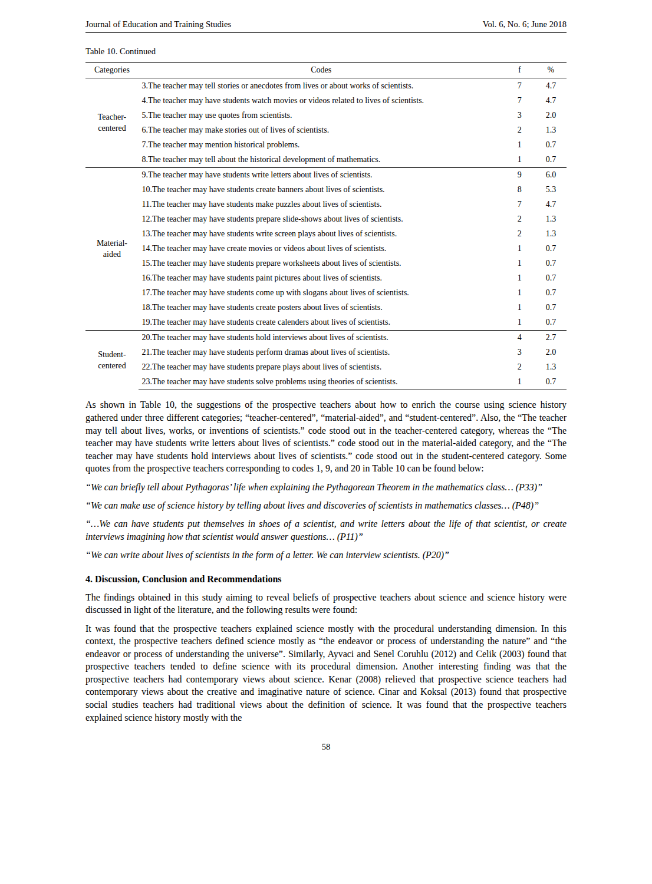Journal of Education and Training Studies Vol. 6, No. 6; June 2018
Table 10. Continued
| Categories | Codes | f | % |
| --- | --- | --- | --- |
| Teacher- centered | 3.The teacher may tell stories or anecdotes from lives or about works of scientists. | 7 | 4.7 |
| 4.The teacher may have students watch movies or videos related to lives of scientists. | 7 | 4.7 |
| 5.The teacher may use quotes from scientists. | 3 | 2.0 |
| 6.The teacher may make stories out of lives of scientists. | 2 | 1.3 |
| 7.The teacher may mention historical problems. | 1 | 0.7 |
| 8.The teacher may tell about the historical development of mathematics. | 1 | 0.7 |
| Material- aided | 9.The teacher may have students write letters about lives of scientists. | 9 | 6.0 |
| 10.The teacher may have students create banners about lives of scientists. | 8 | 5.3 |
| 11.The teacher may have students make puzzles about lives of scientists. | 7 | 4.7 |
| 12.The teacher may have students prepare slide-shows about lives of scientists. | 2 | 1.3 |
| 13.The teacher may have students write screen plays about lives of scientists. | 2 | 1.3 |
| 14.The teacher may have create movies or videos about lives of scientists. | 1 | 0.7 |
| 15.The teacher may have students prepare worksheets about lives of scientists. | 1 | 0.7 |
| 16.The teacher may have students paint pictures about lives of scientists. | 1 | 0.7 |
| 17.The teacher may have students come up with slogans about lives of scientists. | 1 | 0.7 |
| 18.The teacher may have students create posters about lives of scientists. | 1 | 0.7 |
| 19.The teacher may have students create calenders about lives of scientists. | 1 | 0.7 |
| Student- centered | 20.The teacher may have students hold interviews about lives of scientists. | 4 | 2.7 |
| 21.The teacher may have students perform dramas about lives of scientists. | 3 | 2.0 |
| 22.The teacher may have students prepare plays about lives of scientists. | 2 | 1.3 |
| 23.The teacher may have students solve problems using theories of scientists. | 1 | 0.7 |
As shown in Table 10, the suggestions of the prospective teachers about how to enrich the course using science history gathered under three different categories; “teacher-centered”, “material-aided”, and “student-centered”. Also, the “The teacher may tell about lives, works, or inventions of scientists.” code stood out in the teacher-centered category, whereas the “The teacher may have students write letters about lives of scientists.” code stood out in the material-aided category, and the “The teacher may have students hold interviews about lives of scientists.” code stood out in the student-centered category. Some quotes from the prospective teachers corresponding to codes 1, 9, and 20 in Table 10 can be found below:
“We can briefly tell about Pythagoras’ life when explaining the Pythagorean Theorem in the mathematics class… (P33)”
“We can make use of science history by telling about lives and discoveries of scientists in mathematics classes… (P48)”
“…We can have students put themselves in shoes of a scientist, and write letters about the life of that scientist, or create interviews imagining how that scientist would answer questions… (P11)”
“We can write about lives of scientists in the form of a letter. We can interview scientists. (P20)”
4. Discussion, Conclusion and Recommendations
The findings obtained in this study aiming to reveal beliefs of prospective teachers about science and science history were discussed in light of the literature, and the following results were found:
It was found that the prospective teachers explained science mostly with the procedural understanding dimension. In this context, the prospective teachers defined science mostly as “the endeavor or process of understanding the nature” and “the endeavor or process of understanding the universe”. Similarly, Ayvaci and Senel Coruhlu (2012) and Celik (2003) found that prospective teachers tended to define science with its procedural dimension. Another interesting finding was that the prospective teachers had contemporary views about science. Kenar (2008) relieved that prospective science teachers had contemporary views about the creative and imaginative nature of science. Cinar and Koksal (2013) found that prospective social studies teachers had traditional views about the definition of science. It was found that the prospective teachers explained science history mostly with the
58